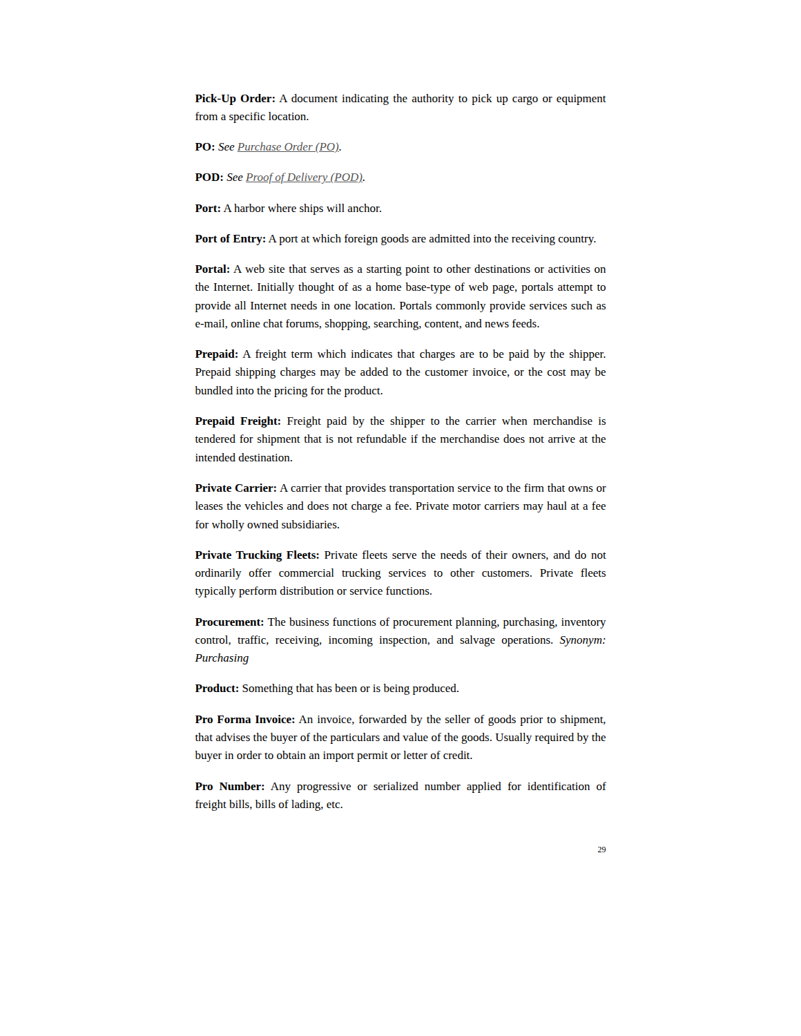Pick-Up Order: A document indicating the authority to pick up cargo or equipment from a specific location.
PO: See Purchase Order (PO).
POD: See Proof of Delivery (POD).
Port: A harbor where ships will anchor.
Port of Entry: A port at which foreign goods are admitted into the receiving country.
Portal: A web site that serves as a starting point to other destinations or activities on the Internet. Initially thought of as a home base-type of web page, portals attempt to provide all Internet needs in one location. Portals commonly provide services such as e-mail, online chat forums, shopping, searching, content, and news feeds.
Prepaid: A freight term which indicates that charges are to be paid by the shipper. Prepaid shipping charges may be added to the customer invoice, or the cost may be bundled into the pricing for the product.
Prepaid Freight: Freight paid by the shipper to the carrier when merchandise is tendered for shipment that is not refundable if the merchandise does not arrive at the intended destination.
Private Carrier: A carrier that provides transportation service to the firm that owns or leases the vehicles and does not charge a fee. Private motor carriers may haul at a fee for wholly owned subsidiaries.
Private Trucking Fleets: Private fleets serve the needs of their owners, and do not ordinarily offer commercial trucking services to other customers. Private fleets typically perform distribution or service functions.
Procurement: The business functions of procurement planning, purchasing, inventory control, traffic, receiving, incoming inspection, and salvage operations. Synonym: Purchasing
Product: Something that has been or is being produced.
Pro Forma Invoice: An invoice, forwarded by the seller of goods prior to shipment, that advises the buyer of the particulars and value of the goods. Usually required by the buyer in order to obtain an import permit or letter of credit.
Pro Number: Any progressive or serialized number applied for identification of freight bills, bills of lading, etc.
29